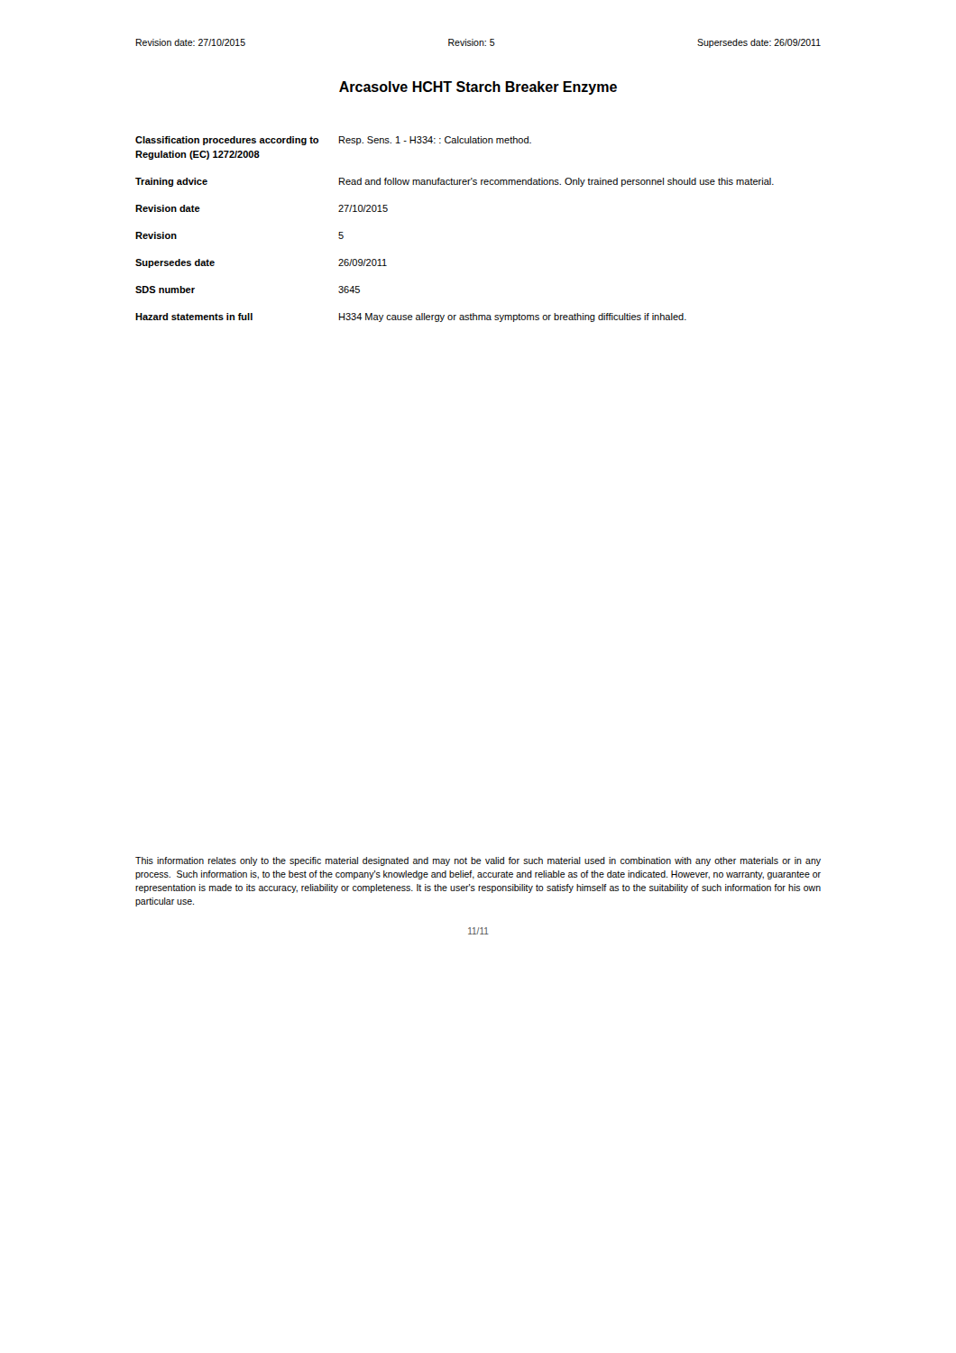Revision date: 27/10/2015
Revision: 5
Supersedes date: 26/09/2011
Arcasolve HCHT Starch Breaker Enzyme
| Classification procedures according to Regulation (EC) 1272/2008 | Resp. Sens. 1 - H334: : Calculation method. |
| Training advice | Read and follow manufacturer's recommendations. Only trained personnel should use this material. |
| Revision date | 27/10/2015 |
| Revision | 5 |
| Supersedes date | 26/09/2011 |
| SDS number | 3645 |
| Hazard statements in full | H334 May cause allergy or asthma symptoms or breathing difficulties if inhaled. |
This information relates only to the specific material designated and may not be valid for such material used in combination with any other materials or in any process. Such information is, to the best of the company's knowledge and belief, accurate and reliable as of the date indicated. However, no warranty, guarantee or representation is made to its accuracy, reliability or completeness. It is the user's responsibility to satisfy himself as to the suitability of such information for his own particular use.
11/11